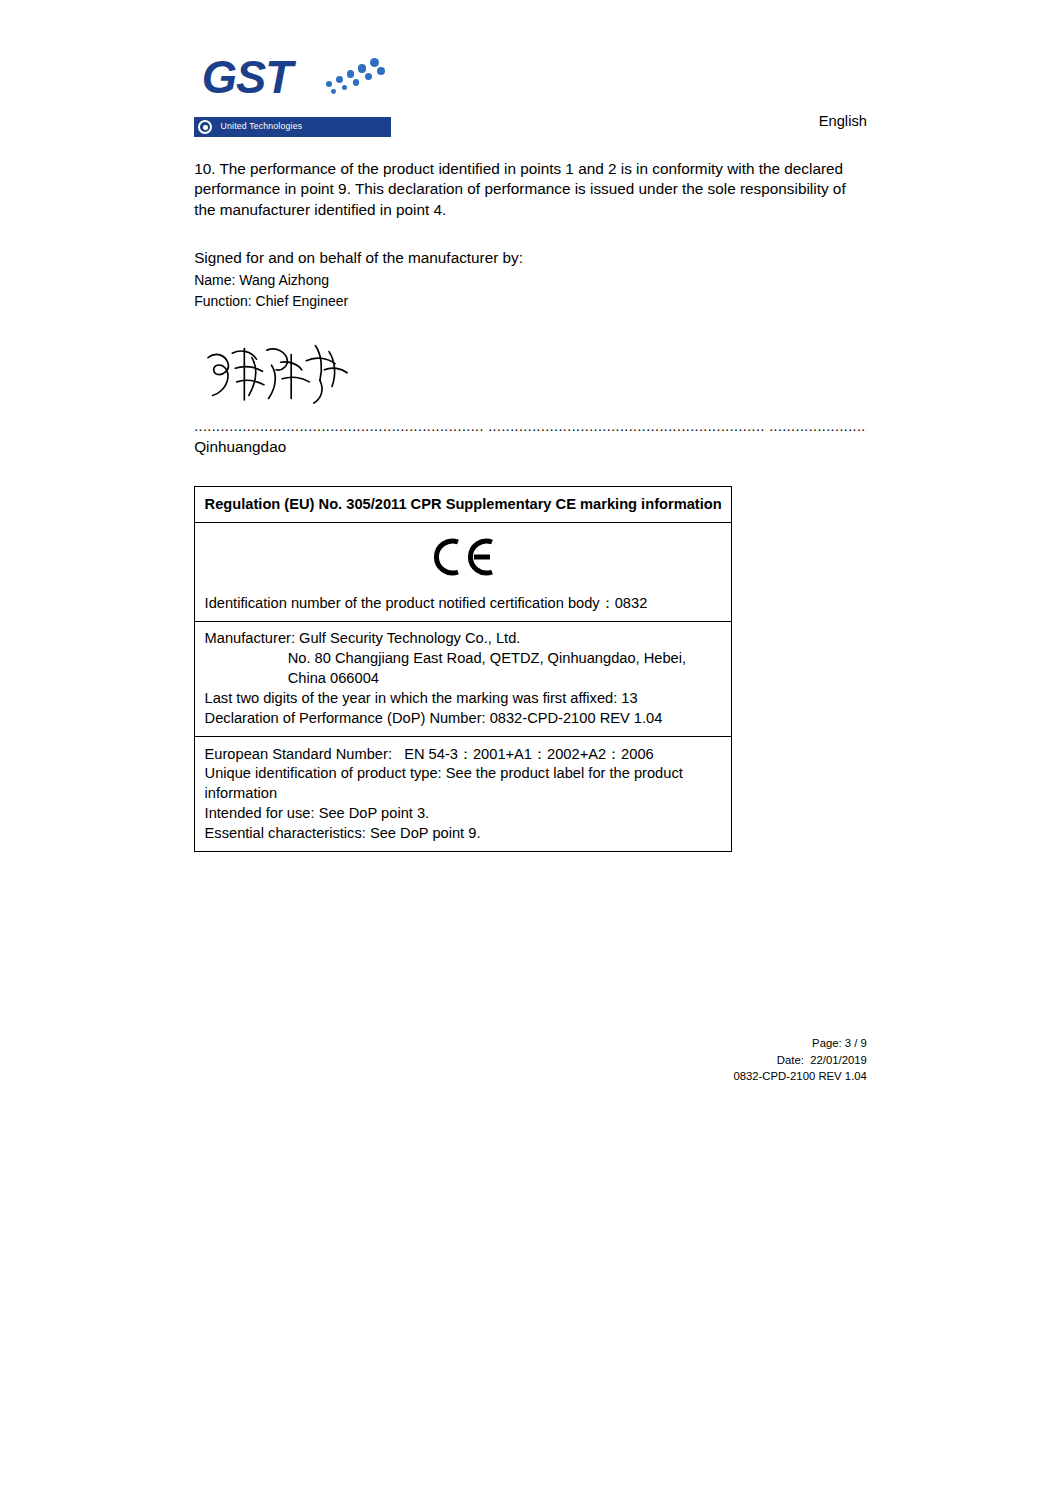GST
United Technologies
English
10. The performance of the product identified in points 1 and 2 is in conformity with the declared performance in point 9. This declaration of performance is issued under the sole responsibility of the manufacturer identified in point 4.
Signed for and on behalf of the manufacturer by:
Name: Wang Aizhong
Function: Chief Engineer
.................................................................. ............................................................... ........................
Qinhuangdao
| Regulation (EU) No. 305/2011 CPR Supplementary CE marking information |
| Identification number of the product notified certification body：0832 |
| Manufacturer: Gulf Security Technology Co., Ltd. No. 80 Changjiang East Road, QETDZ, Qinhuangdao, Hebei, China 066004 Last two digits of the year in which the marking was first affixed: 13 Declaration of Performance (DoP) Number: 0832-CPD-2100 REV 1.04 |
| European Standard Number: EN 54-3：2001+A1：2002+A2：2006 Unique identification of product type: See the product label for the product information Intended for use: See DoP point 3. Essential characteristics: See DoP point 9. |
Page: 3 / 9
Date: 22/01/2019
0832-CPD-2100 REV 1.04